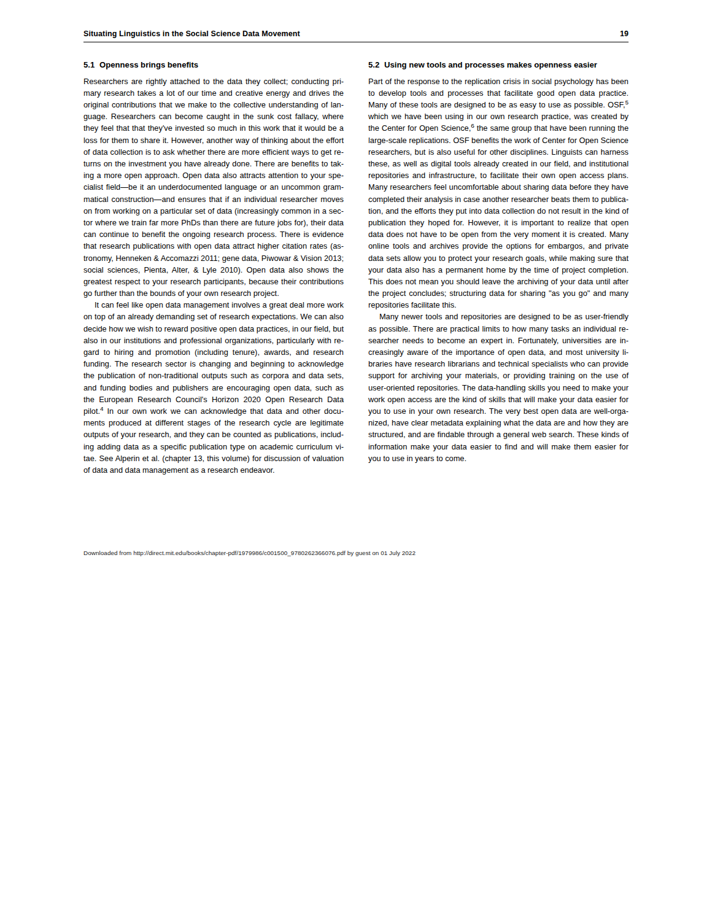Situating Linguistics in the Social Science Data Movement 19
5.1 Openness brings benefits
Researchers are rightly attached to the data they collect; conducting primary research takes a lot of our time and creative energy and drives the original contributions that we make to the collective understanding of language. Researchers can become caught in the sunk cost fallacy, where they feel that that they've invested so much in this work that it would be a loss for them to share it. However, another way of thinking about the effort of data collection is to ask whether there are more efficient ways to get returns on the investment you have already done. There are benefits to taking a more open approach. Open data also attracts attention to your specialist field—be it an underdocumented language or an uncommon grammatical construction—and ensures that if an individual researcher moves on from working on a particular set of data (increasingly common in a sector where we train far more PhDs than there are future jobs for), their data can continue to benefit the ongoing research process. There is evidence that research publications with open data attract higher citation rates (astronomy, Henneken & Accomazzi 2011; gene data, Piwowar & Vision 2013; social sciences, Pienta, Alter, & Lyle 2010). Open data also shows the greatest respect to your research participants, because their contributions go further than the bounds of your own research project.
It can feel like open data management involves a great deal more work on top of an already demanding set of research expectations. We can also decide how we wish to reward positive open data practices, in our field, but also in our institutions and professional organizations, particularly with regard to hiring and promotion (including tenure), awards, and research funding. The research sector is changing and beginning to acknowledge the publication of non-traditional outputs such as corpora and data sets, and funding bodies and publishers are encouraging open data, such as the European Research Council's Horizon 2020 Open Research Data pilot.4 In our own work we can acknowledge that data and other documents produced at different stages of the research cycle are legitimate outputs of your research, and they can be counted as publications, including adding data as a specific publication type on academic curriculum vitae. See Alperin et al. (chapter 13, this volume) for discussion of valuation of data and data management as a research endeavor.
5.2 Using new tools and processes makes openness easier
Part of the response to the replication crisis in social psychology has been to develop tools and processes that facilitate good open data practice. Many of these tools are designed to be as easy to use as possible. OSF,5 which we have been using in our own research practice, was created by the Center for Open Science,6 the same group that have been running the large-scale replications. OSF benefits the work of Center for Open Science researchers, but is also useful for other disciplines. Linguists can harness these, as well as digital tools already created in our field, and institutional repositories and infrastructure, to facilitate their own open access plans. Many researchers feel uncomfortable about sharing data before they have completed their analysis in case another researcher beats them to publication, and the efforts they put into data collection do not result in the kind of publication they hoped for. However, it is important to realize that open data does not have to be open from the very moment it is created. Many online tools and archives provide the options for embargos, and private data sets allow you to protect your research goals, while making sure that your data also has a permanent home by the time of project completion. This does not mean you should leave the archiving of your data until after the project concludes; structuring data for sharing "as you go" and many repositories facilitate this.
Many newer tools and repositories are designed to be as user-friendly as possible. There are practical limits to how many tasks an individual researcher needs to become an expert in. Fortunately, universities are increasingly aware of the importance of open data, and most university libraries have research librarians and technical specialists who can provide support for archiving your materials, or providing training on the use of user-oriented repositories. The data-handling skills you need to make your work open access are the kind of skills that will make your data easier for you to use in your own research. The very best open data are well-organized, have clear metadata explaining what the data are and how they are structured, and are findable through a general web search. These kinds of information make your data easier to find and will make them easier for you to use in years to come.
Downloaded from http://direct.mit.edu/books/chapter-pdf/1979986/c001500_9780262366076.pdf by guest on 01 July 2022